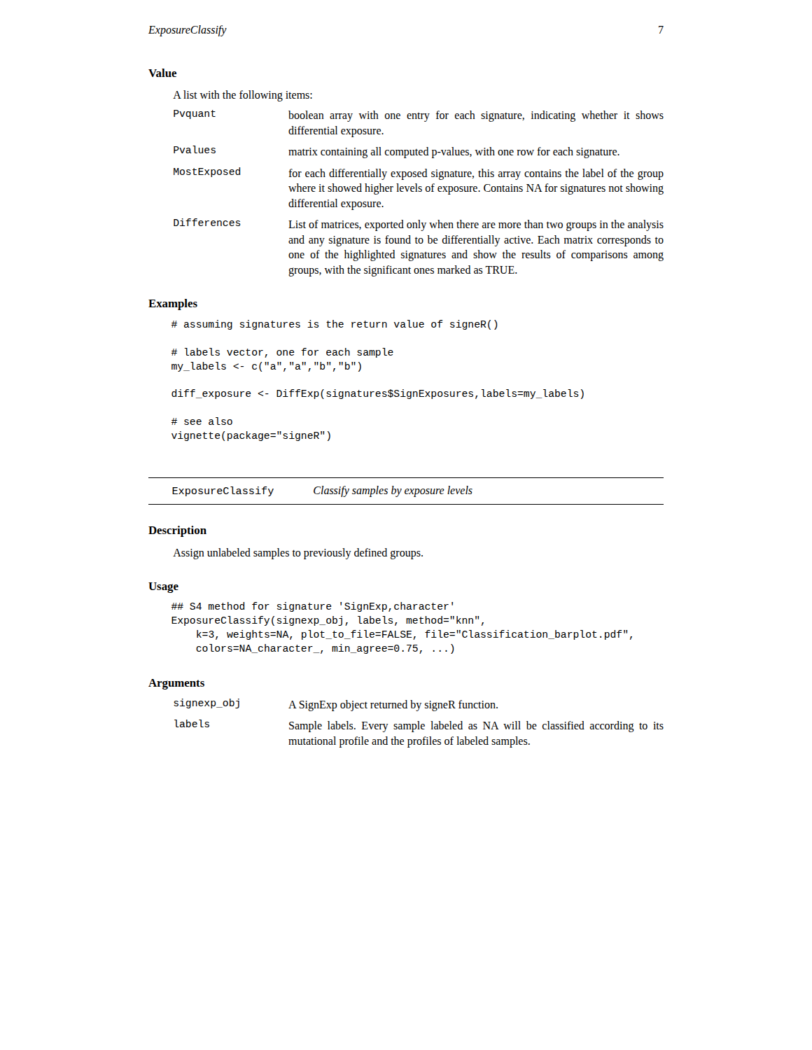ExposureClassify 7
Value
A list with the following items:
Pvquant
boolean array with one entry for each signature, indicating whether it shows differential exposure.
Pvalues
matrix containing all computed p-values, with one row for each signature.
MostExposed
for each differentially exposed signature, this array contains the label of the group where it showed higher levels of exposure. Contains NA for signatures not showing differential exposure.
Differences
List of matrices, exported only when there are more than two groups in the analysis and any signature is found to be differentially active. Each matrix corresponds to one of the highlighted signatures and show the results of comparisons among groups, with the significant ones marked as TRUE.
Examples
# assuming signatures is the return value of signeR()

# labels vector, one for each sample
my_labels <- c("a","a","b","b")

diff_exposure <- DiffExp(signatures$SignExposures,labels=my_labels)

# see also
vignette(package="signeR")
ExposureClassify Classify samples by exposure levels
Description
Assign unlabeled samples to previously defined groups.
Usage
## S4 method for signature 'SignExp,character'
ExposureClassify(signexp_obj, labels, method="knn",
    k=3, weights=NA, plot_to_file=FALSE, file="Classification_barplot.pdf",
    colors=NA_character_, min_agree=0.75, ...)
Arguments
signexp_obj
A SignExp object returned by signeR function.
labels
Sample labels. Every sample labeled as NA will be classified according to its mutational profile and the profiles of labeled samples.